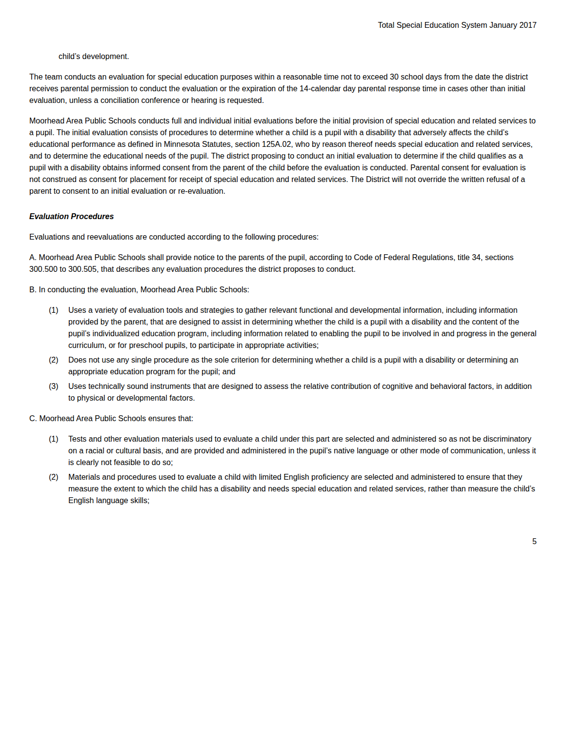Total Special Education System January 2017
child’s development.
The team conducts an evaluation for special education purposes within a reasonable time not to exceed 30 school days from the date the district receives parental permission to conduct the evaluation or the expiration of the 14-calendar day parental response time in cases other than initial evaluation, unless a conciliation conference or hearing is requested.
Moorhead Area Public Schools conducts full and individual initial evaluations before the initial provision of special education and related services to a pupil. The initial evaluation consists of procedures to determine whether a child is a pupil with a disability that adversely affects the child’s educational performance as defined in Minnesota Statutes, section 125A.02, who by reason thereof needs special education and related services, and to determine the educational needs of the pupil. The district proposing to conduct an initial evaluation to determine if the child qualifies as a pupil with a disability obtains informed consent from the parent of the child before the evaluation is conducted. Parental consent for evaluation is not construed as consent for placement for receipt of special education and related services. The District will not override the written refusal of a parent to consent to an initial evaluation or re-evaluation.
Evaluation Procedures
Evaluations and reevaluations are conducted according to the following procedures:
A. Moorhead Area Public Schools shall provide notice to the parents of the pupil, according to Code of Federal Regulations, title 34, sections 300.500 to 300.505, that describes any evaluation procedures the district proposes to conduct.
B. In conducting the evaluation, Moorhead Area Public Schools:
(1) Uses a variety of evaluation tools and strategies to gather relevant functional and developmental information, including information provided by the parent, that are designed to assist in determining whether the child is a pupil with a disability and the content of the pupil’s individualized education program, including information related to enabling the pupil to be involved in and progress in the general curriculum, or for preschool pupils, to participate in appropriate activities;
(2) Does not use any single procedure as the sole criterion for determining whether a child is a pupil with a disability or determining an appropriate education program for the pupil; and
(3) Uses technically sound instruments that are designed to assess the relative contribution of cognitive and behavioral factors, in addition to physical or developmental factors.
C. Moorhead Area Public Schools ensures that:
(1) Tests and other evaluation materials used to evaluate a child under this part are selected and administered so as not be discriminatory on a racial or cultural basis, and are provided and administered in the pupil’s native language or other mode of communication, unless it is clearly not feasible to do so;
(2) Materials and procedures used to evaluate a child with limited English proficiency are selected and administered to ensure that they measure the extent to which the child has a disability and needs special education and related services, rather than measure the child’s English language skills;
5